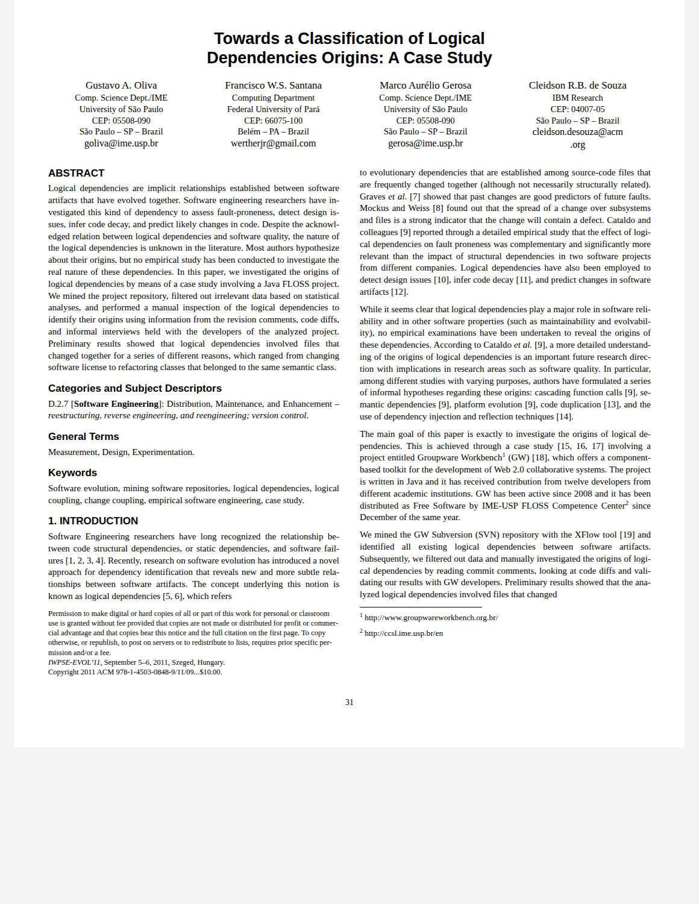Towards a Classification of Logical
Dependencies Origins: A Case Study
Gustavo A. Oliva
Comp. Science Dept./IME
University of São Paulo
CEP: 05508-090
São Paulo – SP – Brazil
goliva@ime.usp.br
Francisco W.S. Santana
Computing Department
Federal University of Pará
CEP: 66075-100
Belém – PA – Brazil
wertherjr@gmail.com
Marco Aurélio Gerosa
Comp. Science Dept./IME
University of São Paulo
CEP: 05508-090
São Paulo – SP – Brazil
gerosa@ime.usp.br
Cleidson R.B. de Souza
IBM Research
CEP: 04007-05
São Paulo – SP – Brazil
cleidson.desouza@acm
.org
ABSTRACT
Logical dependencies are implicit relationships established between software artifacts that have evolved together. Software engineering researchers have investigated this kind of dependency to assess fault-proneness, detect design issues, infer code decay, and predict likely changes in code. Despite the acknowledged relation between logical dependencies and software quality, the nature of the logical dependencies is unknown in the literature. Most authors hypothesize about their origins, but no empirical study has been conducted to investigate the real nature of these dependencies. In this paper, we investigated the origins of logical dependencies by means of a case study involving a Java FLOSS project. We mined the project repository, filtered out irrelevant data based on statistical analyses, and performed a manual inspection of the logical dependencies to identify their origins using information from the revision comments, code diffs, and informal interviews held with the developers of the analyzed project. Preliminary results showed that logical dependencies involved files that changed together for a series of different reasons, which ranged from changing software license to refactoring classes that belonged to the same semantic class.
Categories and Subject Descriptors
D.2.7 [Software Engineering]: Distribution, Maintenance, and Enhancement – reestructuring, reverse engineering, and reengineering; version control.
General Terms
Measurement, Design, Experimentation.
Keywords
Software evolution, mining software repositories, logical dependencies, logical coupling, change coupling, empirical software engineering, case study.
1. INTRODUCTION
Software Engineering researchers have long recognized the relationship between code structural dependencies, or static dependencies, and software failures [1, 2, 3, 4]. Recently, research on software evolution has introduced a novel approach for dependency identification that reveals new and more subtle relationships between software artifacts. The concept underlying this notion is known as logical dependencies [5, 6], which refers
Permission to make digital or hard copies of all or part of this work for personal or classroom use is granted without fee provided that copies are not made or distributed for profit or commercial advantage and that copies bear this notice and the full citation on the first page. To copy otherwise, or republish, to post on servers or to redistribute to lists, requires prior specific permission and/or a fee.
IWPSE-EVOL’11, September 5–6, 2011, Szeged, Hungary.
Copyright 2011 ACM 978-1-4503-0848-9/11/09...$10.00.
to evolutionary dependencies that are established among source-code files that are frequently changed together (although not necessarily structurally related). Graves et al. [7] showed that past changes are good predictors of future faults. Mockus and Weiss [8] found out that the spread of a change over subsystems and files is a strong indicator that the change will contain a defect. Cataldo and colleagues [9] reported through a detailed empirical study that the effect of logical dependencies on fault proneness was complementary and significantly more relevant than the impact of structural dependencies in two software projects from different companies. Logical dependencies have also been employed to detect design issues [10], infer code decay [11], and predict changes in software artifacts [12].
While it seems clear that logical dependencies play a major role in software reliability and in other software properties (such as maintainability and evolvability), no empirical examinations have been undertaken to reveal the origins of these dependencies. According to Cataldo et al. [9], a more detailed understanding of the origins of logical dependencies is an important future research direction with implications in research areas such as software quality. In particular, among different studies with varying purposes, authors have formulated a series of informal hypotheses regarding these origins: cascading function calls [9], semantic dependencies [9], platform evolution [9], code duplication [13], and the use of dependency injection and reflection techniques [14].
The main goal of this paper is exactly to investigate the origins of logical dependencies. This is achieved through a case study [15, 16, 17] involving a project entitled Groupware Workbench1 (GW) [18], which offers a component-based toolkit for the development of Web 2.0 collaborative systems. The project is written in Java and it has received contribution from twelve developers from different academic institutions. GW has been active since 2008 and it has been distributed as Free Software by IME-USP FLOSS Competence Center2 since December of the same year.
We mined the GW Subversion (SVN) repository with the XFlow tool [19] and identified all existing logical dependencies between software artifacts. Subsequently, we filtered out data and manually investigated the origins of logical dependencies by reading commit comments, looking at code diffs and validating our results with GW developers. Preliminary results showed that the analyzed logical dependencies involved files that changed
1 http://www.groupwareworkbench.org.br/
2 http://ccsl.ime.usp.br/en
31